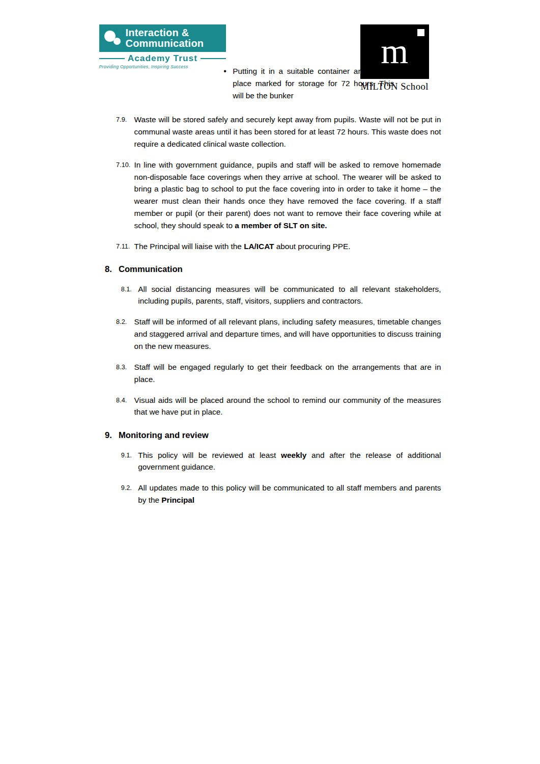Interaction &
Communication
Academy Trust
Providing Opportunities, Inspiring Success
m
MILTON School
Putting it in a suitable container and secure place marked for storage for 72 hours. This will be the bunker
7.9.
Waste will be stored safely and securely kept away from pupils. Waste will not be put in communal waste areas until it has been stored for at least 72 hours. This waste does not require a dedicated clinical waste collection.
7.10.
In line with government guidance, pupils and staff will be asked to remove homemade non-disposable face coverings when they arrive at school. The wearer will be asked to bring a plastic bag to school to put the face covering into in order to take it home – the wearer must clean their hands once they have removed the face covering. If a staff member or pupil (or their parent) does not want to remove their face covering while at school, they should speak to a member of SLT on site.
7.11.
The Principal will liaise with the LA/ICAT about procuring PPE.
8. Communication
8.1.
All social distancing measures will be communicated to all relevant stakeholders, including pupils, parents, staff, visitors, suppliers and contractors.
8.2.
Staff will be informed of all relevant plans, including safety measures, timetable changes and staggered arrival and departure times, and will have opportunities to discuss training on the new measures.
8.3.
Staff will be engaged regularly to get their feedback on the arrangements that are in place.
8.4.
Visual aids will be placed around the school to remind our community of the measures that we have put in place.
9. Monitoring and review
9.1.
This policy will be reviewed at least weekly and after the release of additional government guidance.
9.2.
All updates made to this policy will be communicated to all staff members and parents by the Principal